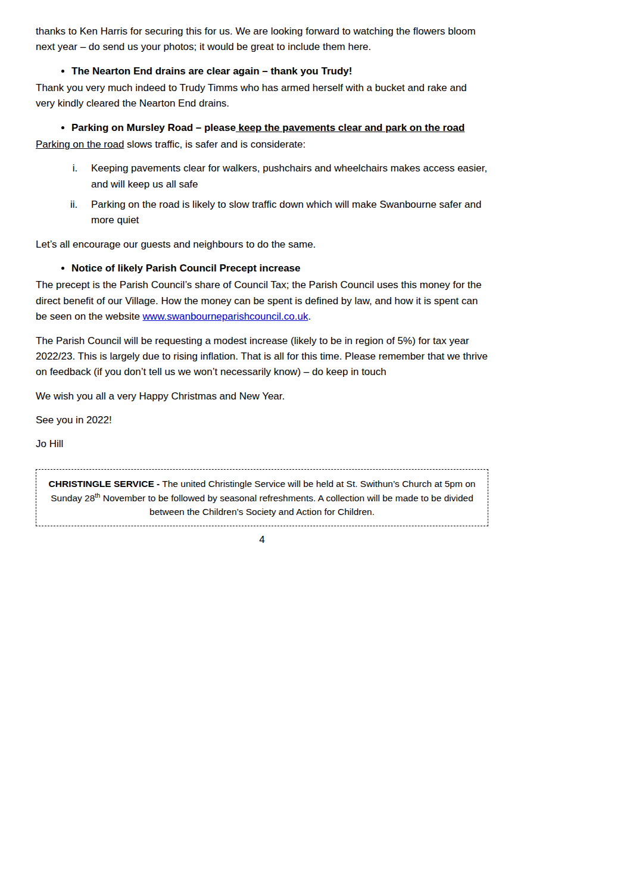thanks to Ken Harris for securing this for us. We are looking forward to watching the flowers bloom next year – do send us your photos; it would be great to include them here.
The Nearton End drains are clear again – thank you Trudy!
Thank you very much indeed to Trudy Timms who has armed herself with a bucket and rake and very kindly cleared the Nearton End drains.
Parking on Mursley Road – please keep the pavements clear and park on the road
Parking on the road slows traffic, is safer and is considerate:
Keeping pavements clear for walkers, pushchairs and wheelchairs makes access easier, and will keep us all safe
Parking on the road is likely to slow traffic down which will make Swanbourne safer and more quiet
Let’s all encourage our guests and neighbours to do the same.
Notice of likely Parish Council Precept increase
The precept is the Parish Council’s share of Council Tax; the Parish Council uses this money for the direct benefit of our Village. How the money can be spent is defined by law, and how it is spent can be seen on the website www.swanbourneparishcouncil.co.uk.
The Parish Council will be requesting a modest increase (likely to be in region of 5%) for tax year 2022/23. This is largely due to rising inflation. That is all for this time. Please remember that we thrive on feedback (if you don’t tell us we won’t necessarily know) – do keep in touch
We wish you all a very Happy Christmas and New Year.
See you in 2022!
Jo Hill
CHRISTINGLE SERVICE - The united Christingle Service will be held at St. Swithun’s Church at 5pm on Sunday 28th November to be followed by seasonal refreshments. A collection will be made to be divided between the Children’s Society and Action for Children.
4